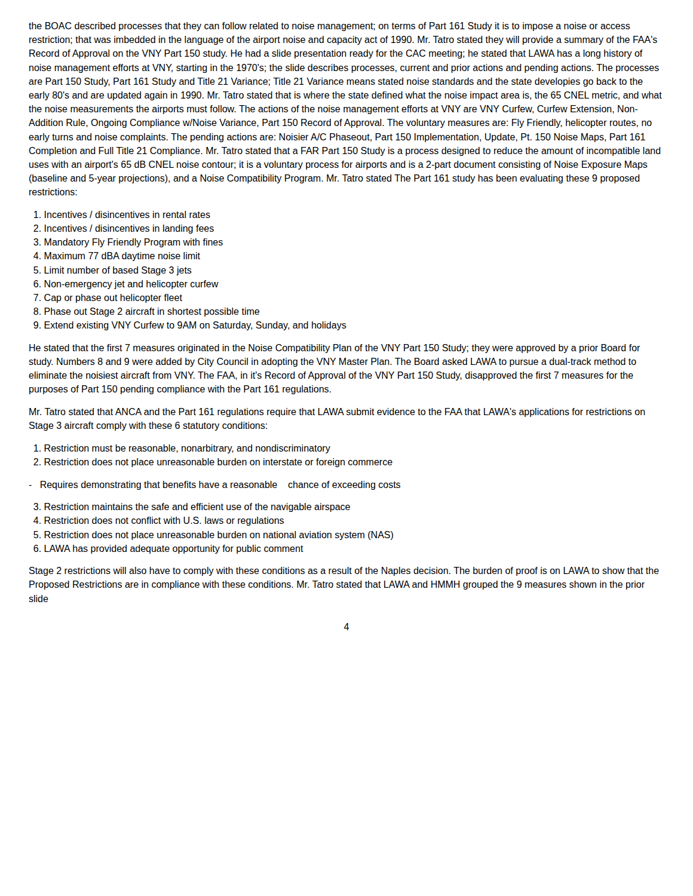the BOAC described processes that they can follow related to noise management; on terms of Part 161 Study it is to impose a noise or access restriction; that was imbedded in the language of the airport noise and capacity act of 1990. Mr. Tatro stated they will provide a summary of the FAA's Record of Approval on the VNY Part 150 study. He had a slide presentation ready for the CAC meeting; he stated that LAWA has a long history of noise management efforts at VNY, starting in the 1970's; the slide describes processes, current and prior actions and pending actions. The processes are Part 150 Study, Part 161 Study and Title 21 Variance; Title 21 Variance means stated noise standards and the state developies go back to the early 80's and are updated again in 1990. Mr. Tatro stated that is where the state defined what the noise impact area is, the 65 CNEL metric, and what the noise measurements the airports must follow. The actions of the noise management efforts at VNY are VNY Curfew, Curfew Extension, Non-Addition Rule, Ongoing Compliance w/Noise Variance, Part 150 Record of Approval. The voluntary measures are: Fly Friendly, helicopter routes, no early turns and noise complaints. The pending actions are: Noisier A/C Phaseout, Part 150 Implementation, Update, Pt. 150 Noise Maps, Part 161 Completion and Full Title 21 Compliance. Mr. Tatro stated that a FAR Part 150 Study is a process designed to reduce the amount of incompatible land uses with an airport's 65 dB CNEL noise contour; it is a voluntary process for airports and is a 2-part document consisting of Noise Exposure Maps (baseline and 5-year projections), and a Noise Compatibility Program. Mr. Tatro stated The Part 161 study has been evaluating these 9 proposed restrictions:
Incentives / disincentives in rental rates
Incentives / disincentives in landing fees
Mandatory Fly Friendly Program with fines
Maximum 77 dBA daytime noise limit
Limit number of based Stage 3 jets
Non-emergency jet and helicopter curfew
Cap or phase out helicopter fleet
Phase out Stage 2 aircraft in shortest possible time
Extend existing VNY Curfew to 9AM on Saturday, Sunday, and holidays
He stated that the first 7 measures originated in the Noise Compatibility Plan of the VNY Part 150 Study; they were approved by a prior Board for study. Numbers 8 and 9 were added by City Council in adopting the VNY Master Plan. The Board asked LAWA to pursue a dual-track method to eliminate the noisiest aircraft from VNY. The FAA, in it's Record of Approval of the VNY Part 150 Study, disapproved the first 7 measures for the purposes of Part 150 pending compliance with the Part 161 regulations.
Mr. Tatro stated that ANCA and the Part 161 regulations require that LAWA submit evidence to the FAA that LAWA's applications for restrictions on Stage 3 aircraft comply with these 6 statutory conditions:
Restriction must be reasonable, nonarbitrary, and nondiscriminatory
Restriction does not place unreasonable burden on interstate or foreign commerce
- Requires demonstrating that benefits have a reasonable chance of exceeding costs
Restriction maintains the safe and efficient use of the navigable airspace
Restriction does not conflict with U.S. laws or regulations
Restriction does not place unreasonable burden on national aviation system (NAS)
LAWA has provided adequate opportunity for public comment
Stage 2 restrictions will also have to comply with these conditions as a result of the Naples decision. The burden of proof is on LAWA to show that the Proposed Restrictions are in compliance with these conditions. Mr. Tatro stated that LAWA and HMMH grouped the 9 measures shown in the prior slide
4